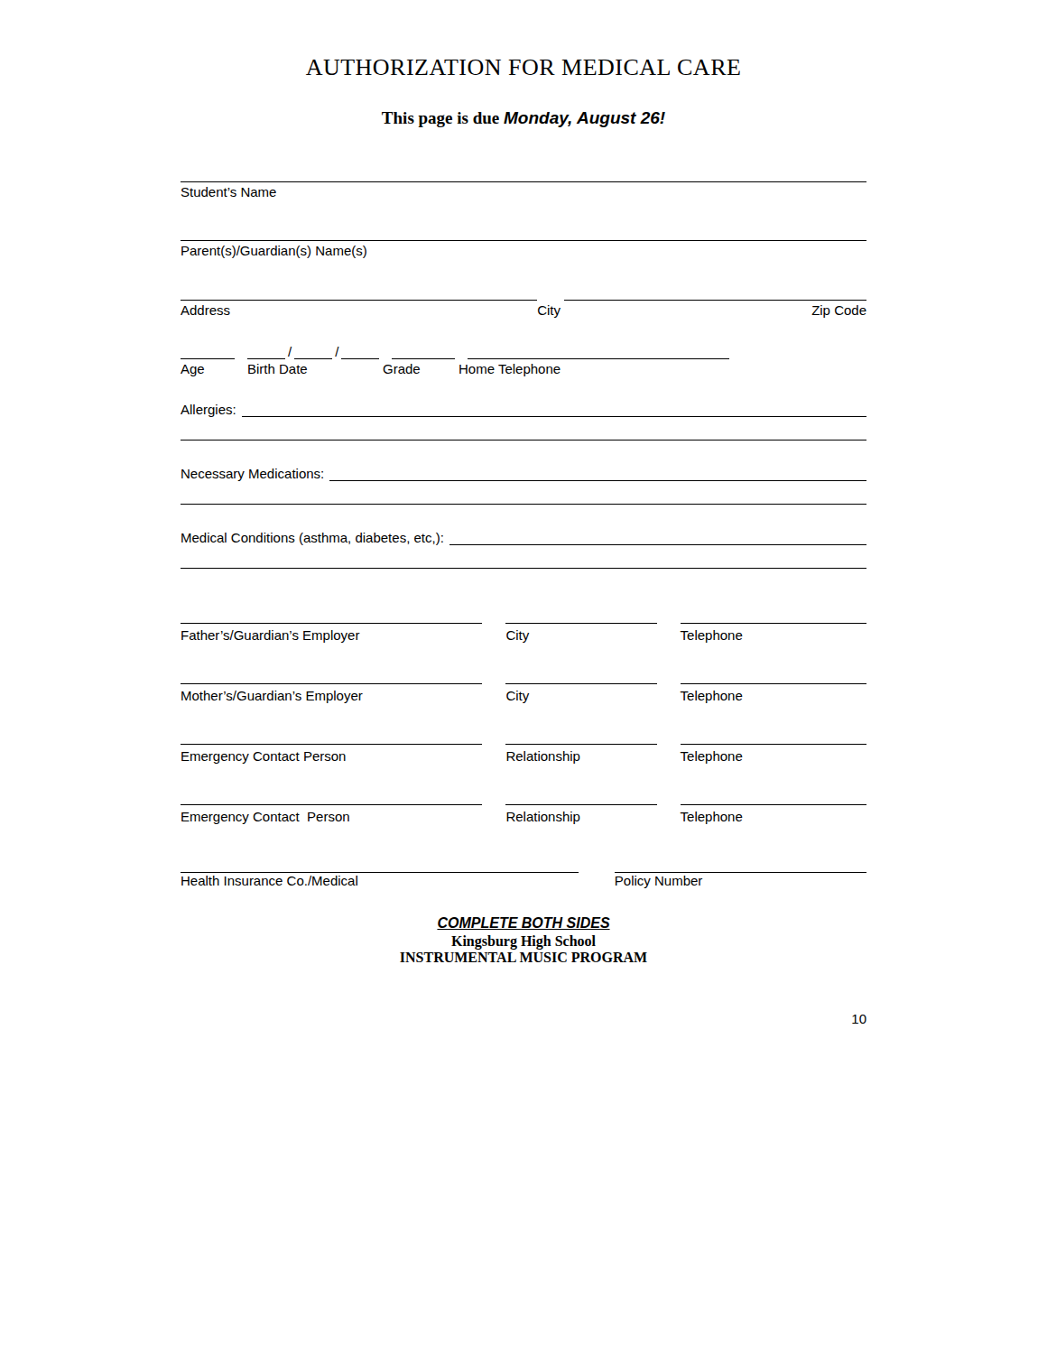AUTHORIZATION FOR MEDICAL CARE
This page is due Monday, August 26!
Student’s Name
Parent(s)/Guardian(s) Name(s)
Address
City Zip Code
/ /
Age Birth Date Grade Home Telephone
Allergies:
Necessary Medications:
Medical Conditions (asthma, diabetes, etc,):
Father’s/Guardian’s Employer
City
Telephone
Mother’s/Guardian’s Employer
City
Telephone
Emergency Contact Person
Relationship
Telephone
Emergency Contact Person
Relationship
Telephone
Health Insurance Co./Medical
Policy Number
COMPLETE BOTH SIDES
Kingsburg High School
INSTRUMENTAL MUSIC PROGRAM
10